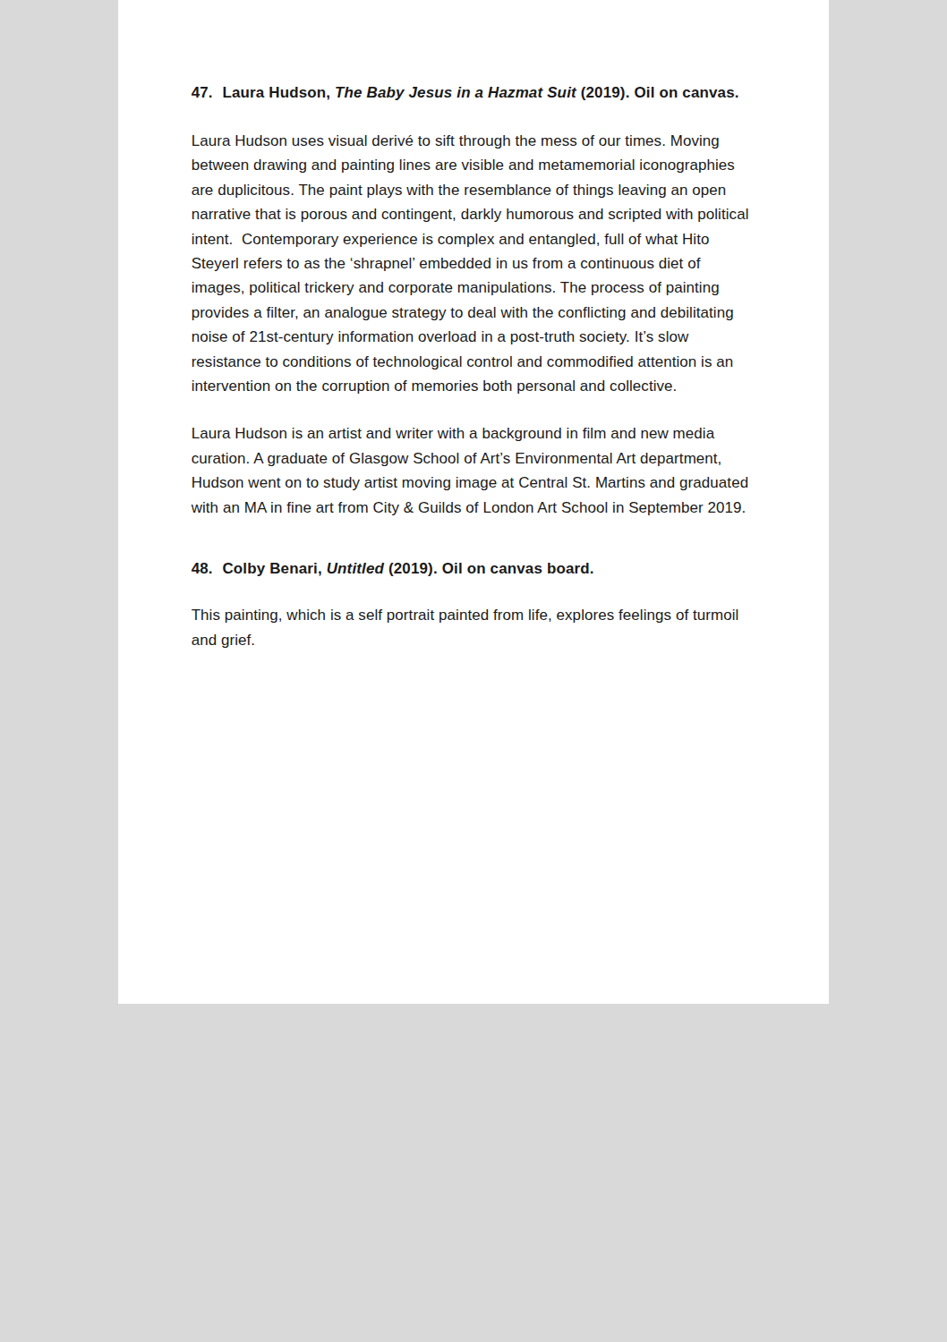47. Laura Hudson, The Baby Jesus in a Hazmat Suit (2019). Oil on canvas.
Laura Hudson uses visual derivé to sift through the mess of our times. Moving between drawing and painting lines are visible and metamemorial iconographies are duplicitous. The paint plays with the resemblance of things leaving an open narrative that is porous and contingent, darkly humorous and scripted with political intent. Contemporary experience is complex and entangled, full of what Hito Steyerl refers to as the ‘shrapnel’ embedded in us from a continuous diet of images, political trickery and corporate manipulations. The process of painting provides a filter, an analogue strategy to deal with the conflicting and debilitating noise of 21st-century information overload in a post-truth society. It’s slow resistance to conditions of technological control and commodified attention is an intervention on the corruption of memories both personal and collective.
Laura Hudson is an artist and writer with a background in film and new media curation. A graduate of Glasgow School of Art’s Environmental Art department, Hudson went on to study artist moving image at Central St. Martins and graduated with an MA in fine art from City & Guilds of London Art School in September 2019.
48. Colby Benari, Untitled (2019). Oil on canvas board.
This painting, which is a self portrait painted from life, explores feelings of turmoil and grief.